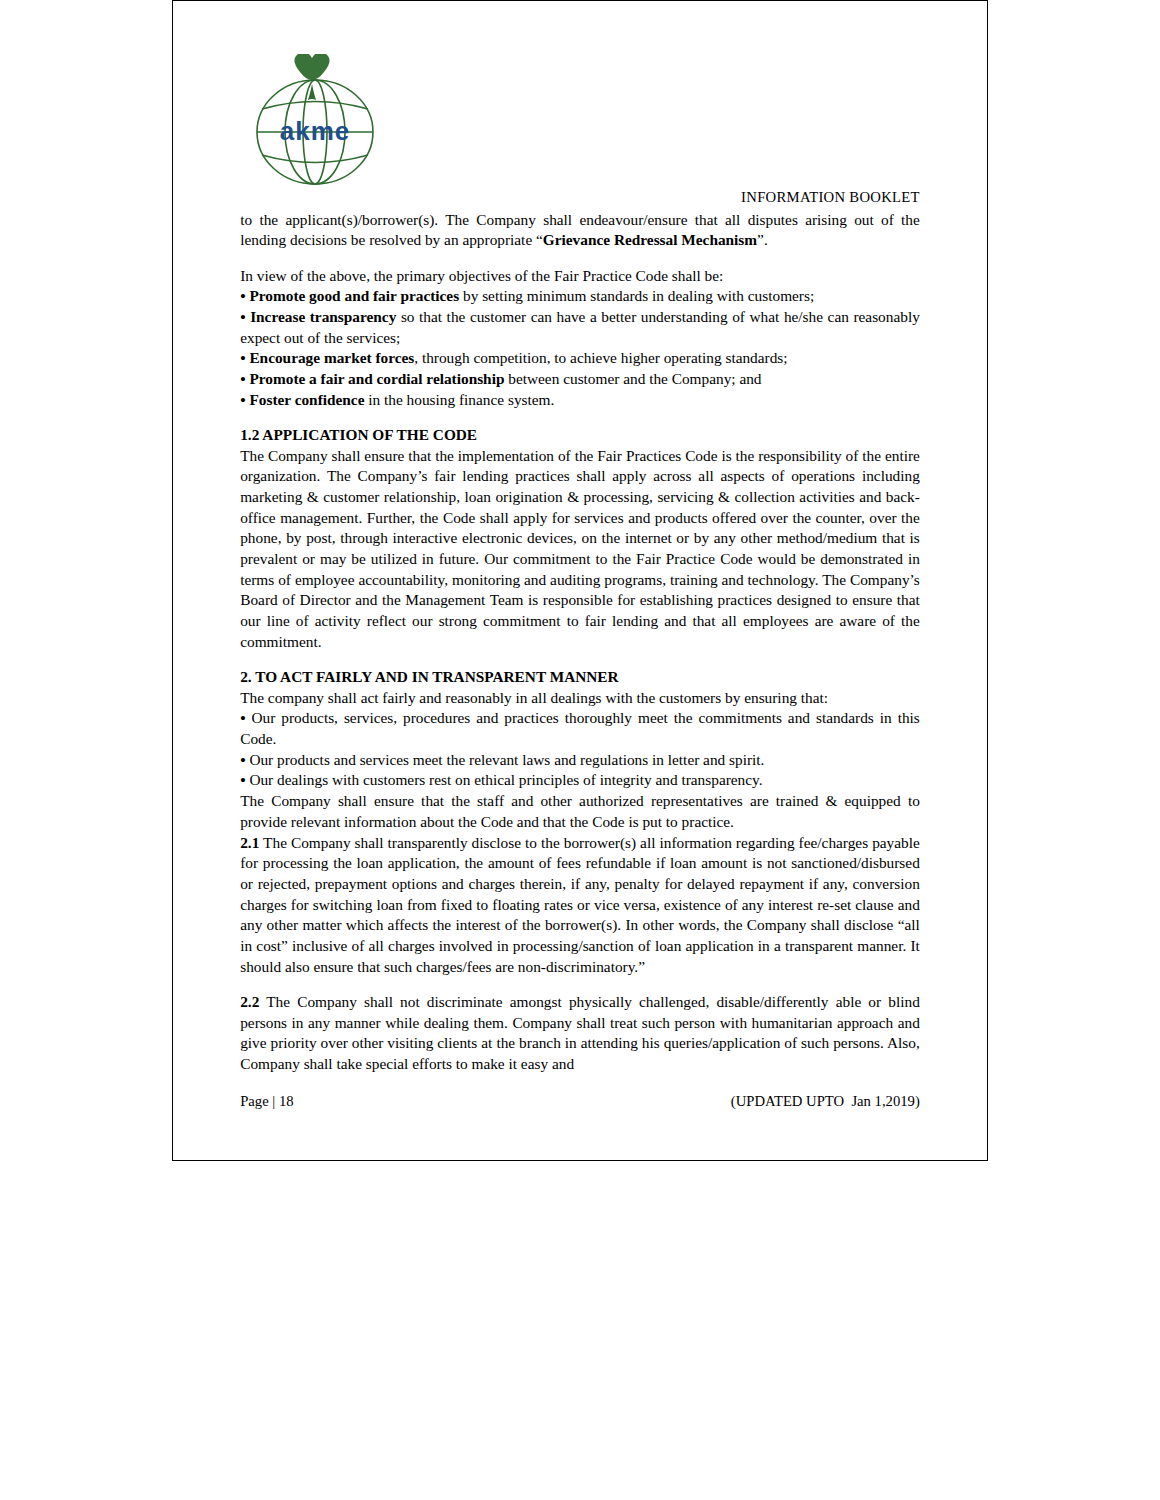akme
INFORMATION BOOKLET
to the applicant(s)/borrower(s). The Company shall endeavour/ensure that all disputes arising out of the lending decisions be resolved by an appropriate “Grievance Redressal Mechanism”.
In view of the above, the primary objectives of the Fair Practice Code shall be:
Promote good and fair practices by setting minimum standards in dealing with customers;
Increase transparency so that the customer can have a better understanding of what he/she can reasonably expect out of the services;
Encourage market forces, through competition, to achieve higher operating standards;
Promote a fair and cordial relationship between customer and the Company; and
Foster confidence in the housing finance system.
1.2 APPLICATION OF THE CODE
The Company shall ensure that the implementation of the Fair Practices Code is the responsibility of the entire organization. The Company’s fair lending practices shall apply across all aspects of operations including marketing & customer relationship, loan origination & processing, servicing & collection activities and back-office management. Further, the Code shall apply for services and products offered over the counter, over the phone, by post, through interactive electronic devices, on the internet or by any other method/medium that is prevalent or may be utilized in future. Our commitment to the Fair Practice Code would be demonstrated in terms of employee accountability, monitoring and auditing programs, training and technology. The Company’s Board of Director and the Management Team is responsible for establishing practices designed to ensure that our line of activity reflect our strong commitment to fair lending and that all employees are aware of the commitment.
2. TO ACT FAIRLY AND IN TRANSPARENT MANNER
The company shall act fairly and reasonably in all dealings with the customers by ensuring that:
Our products, services, procedures and practices thoroughly meet the commitments and standards in this Code.
Our products and services meet the relevant laws and regulations in letter and spirit.
Our dealings with customers rest on ethical principles of integrity and transparency.
The Company shall ensure that the staff and other authorized representatives are trained & equipped to provide relevant information about the Code and that the Code is put to practice.
2.1 The Company shall transparently disclose to the borrower(s) all information regarding fee/charges payable for processing the loan application, the amount of fees refundable if loan amount is not sanctioned/disbursed or rejected, prepayment options and charges therein, if any, penalty for delayed repayment if any, conversion charges for switching loan from fixed to floating rates or vice versa, existence of any interest re-set clause and any other matter which affects the interest of the borrower(s). In other words, the Company shall disclose “all in cost” inclusive of all charges involved in processing/sanction of loan application in a transparent manner. It should also ensure that such charges/fees are non-discriminatory.”
2.2 The Company shall not discriminate amongst physically challenged, disable/differently able or blind persons in any manner while dealing them. Company shall treat such person with humanitarian approach and give priority over other visiting clients at the branch in attending his queries/application of such persons. Also, Company shall take special efforts to make it easy and
Page | 18
(UPDATED UPTO Jan 1,2019)